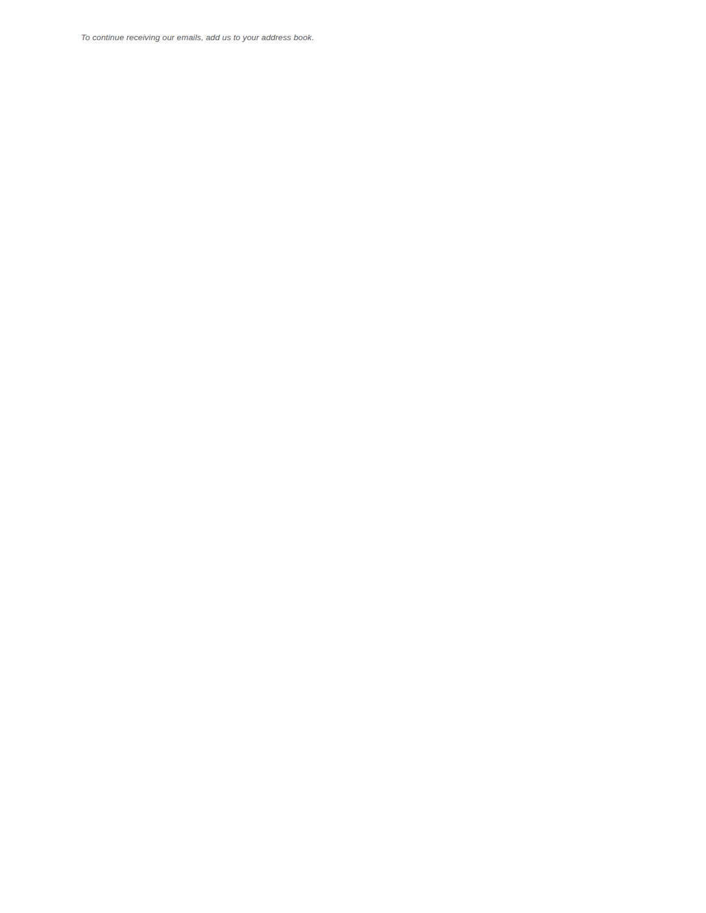To continue receiving our emails, add us to your address book.